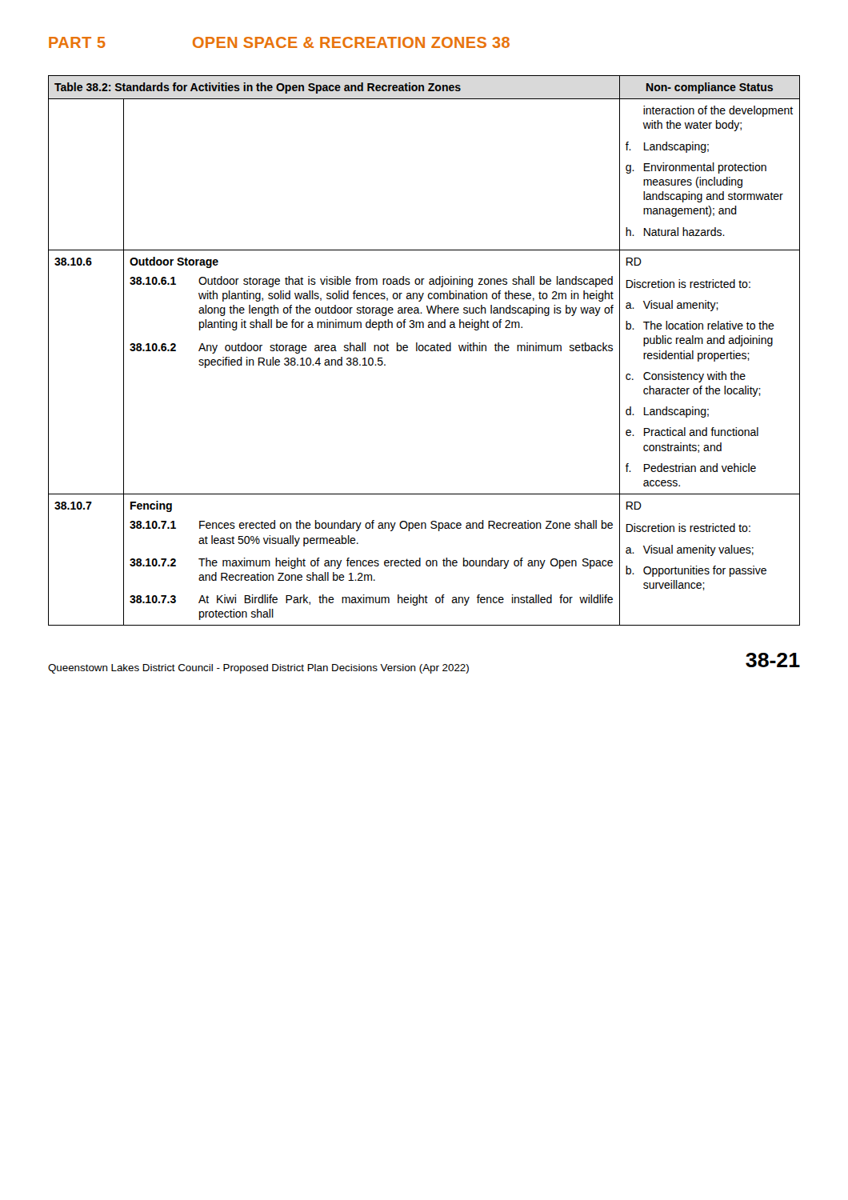PART 5
OPEN SPACE & RECREATION ZONES 38
| Table 38.2: Standards for Activities in the Open Space and Recreation Zones | Non- compliance Status |
| --- | --- |
| | | interaction of the development with the water body; f. Landscaping; g. Environmental protection measures (including landscaping and stormwater management); and h. Natural hazards. |
| 38.10.6 | Outdoor Storage 38.10.6.1 Outdoor storage that is visible from roads or adjoining zones shall be landscaped with planting, solid walls, solid fences, or any combination of these, to 2m in height along the length of the outdoor storage area. Where such landscaping is by way of planting it shall be for a minimum depth of 3m and a height of 2m. 38.10.6.2 Any outdoor storage area shall not be located within the minimum setbacks specified in Rule 38.10.4 and 38.10.5. | RD Discretion is restricted to: a. Visual amenity; b. The location relative to the public realm and adjoining residential properties; c. Consistency with the character of the locality; d. Landscaping; e. Practical and functional constraints; and f. Pedestrian and vehicle access. |
| 38.10.7 | Fencing 38.10.7.1 Fences erected on the boundary of any Open Space and Recreation Zone shall be at least 50% visually permeable. 38.10.7.2 The maximum height of any fences erected on the boundary of any Open Space and Recreation Zone shall be 1.2m. 38.10.7.3 At Kiwi Birdlife Park, the maximum height of any fence installed for wildlife protection shall | RD Discretion is restricted to: a. Visual amenity values; b. Opportunities for passive surveillance; |
Queenstown Lakes District Council - Proposed District Plan Decisions Version (Apr 2022)
38-21